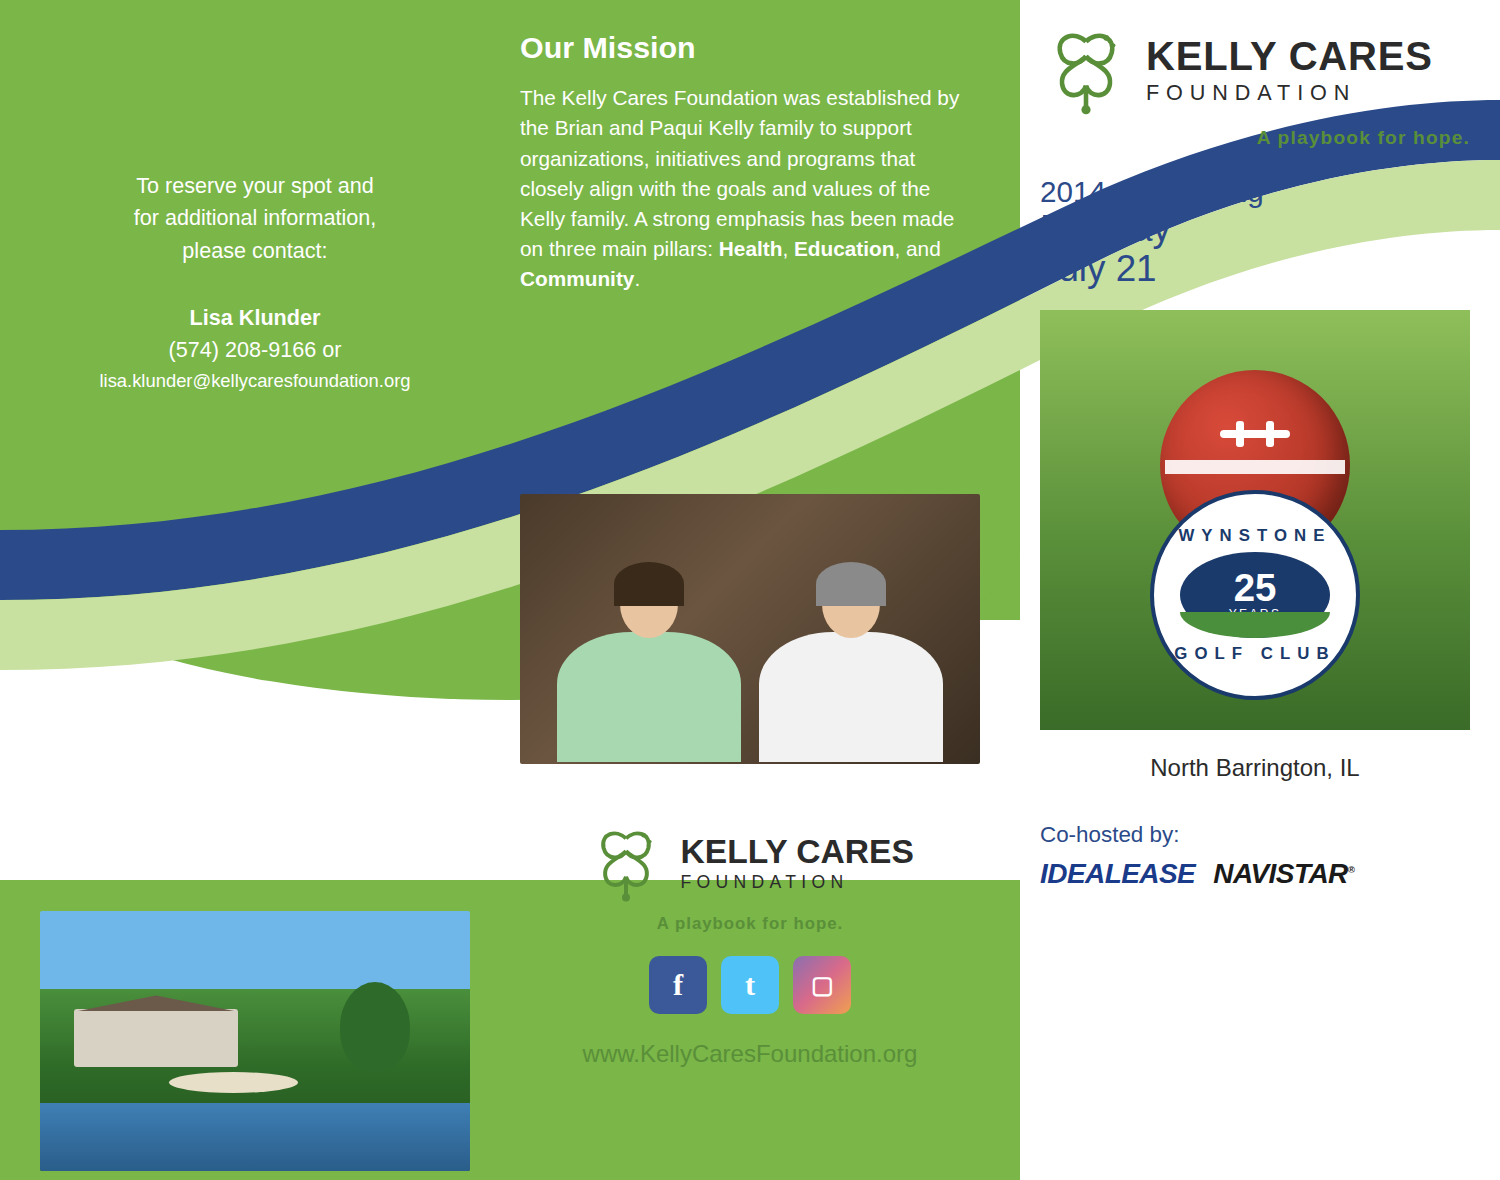To reserve your spot and
for additional information,
please contact:
Lisa Klunder (574) 208-9166 or lisa.klunder@kellycaresfoundation.org
Please mail the completed
form on the back to
Kelly Cares Foundation
1251 N. Eddy Street, Suite 200
South Bend, IN 46617
Our Mission
The Kelly Cares Foundation was established by the Brian and Paqui Kelly family to support organizations, initiatives and programs that closely align with the goals and values of the Kelly family. A strong emphasis has been made on three main pillars: Health, Education, and Community.
KELLY CARES
FOUNDATION
A playbook for hope.
f
t
▢
www.KellyCaresFoundation.org
KELLY CARES
FOUNDATION
A playbook for hope.
2014 Golf Outing
Monday
July 21
WYNSTONE
25
YEARS
GOLF CLUB
North Barrington, IL
Co-hosted by:
IDEALEASE NAVISTAR®